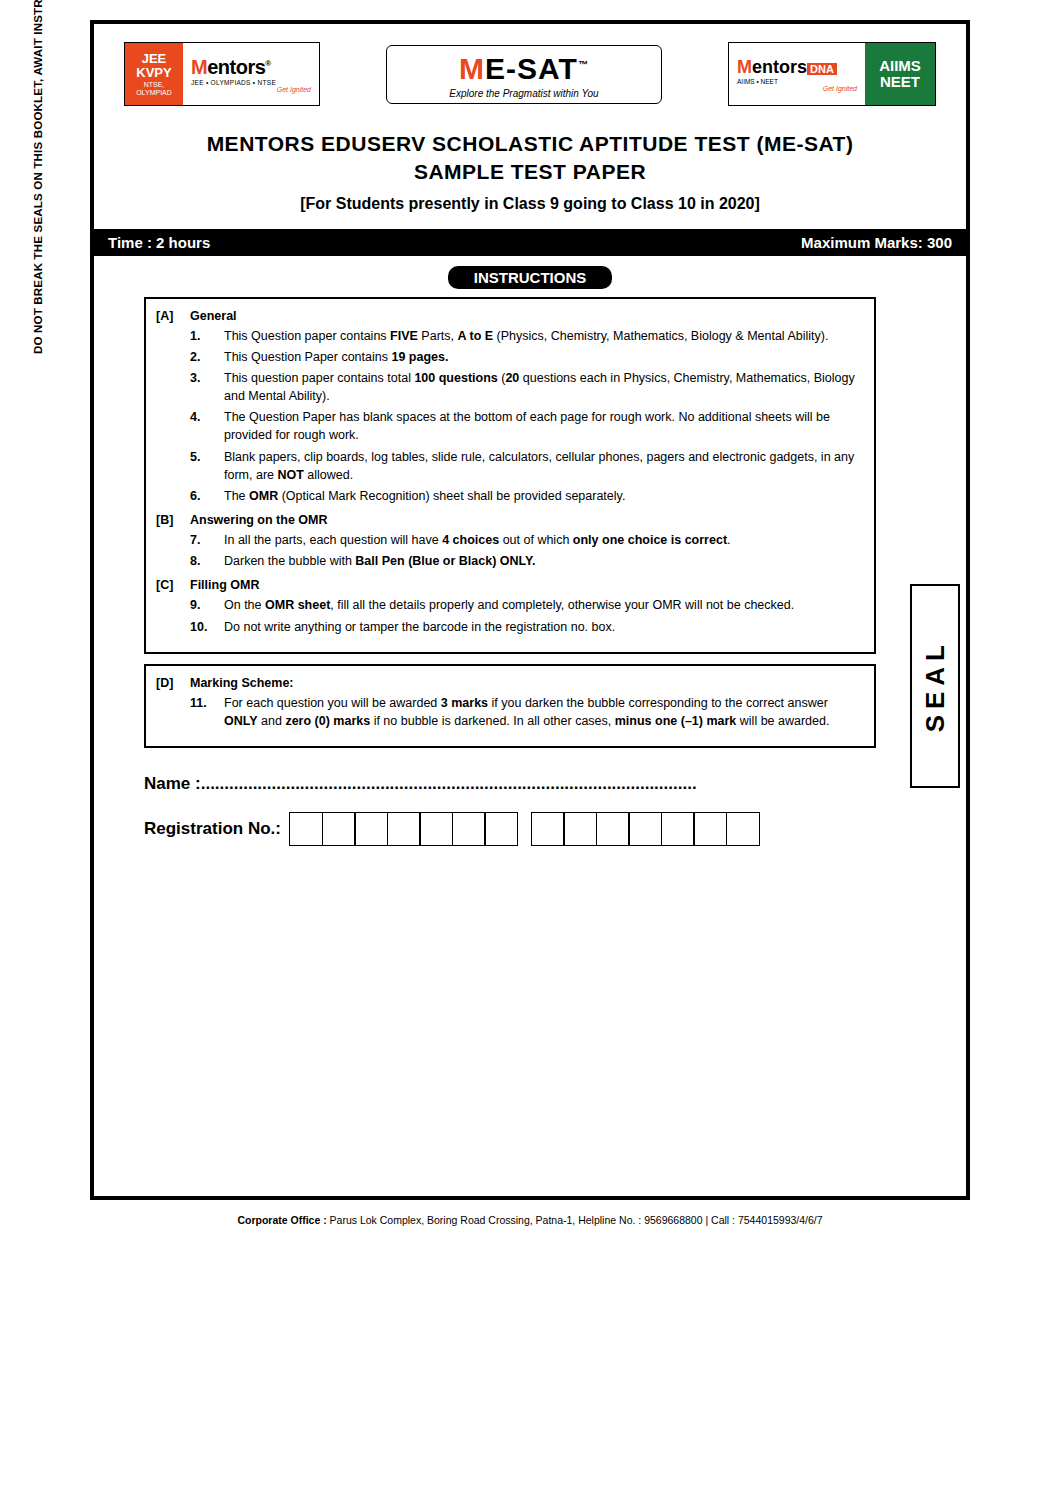DO NOT BREAK THE SEALS ON THIS BOOKLET, AWAIT INSTRUCTIONS FROM THE INVIGILATOR.
SEAL
JEE
KVPY
NTSE, OLYMPIAD
Mentors®
JEE • OLYMPIADS • NTSE
Get Ignited
ME-SAT™
Explore the Pragmatist within You
MentorsDNA
AIIMS • NEET
Get Ignited
AIIMS
NEET
MENTORS EDUSERV SCHOLASTIC APTITUDE TEST (ME-SAT)
SAMPLE TEST PAPER
[For Students presently in Class 9 going to Class 10 in 2020]
Time : 2 hours
Maximum Marks: 300
INSTRUCTIONS
[A] General
1. This Question paper contains FIVE Parts, A to E (Physics, Chemistry, Mathematics, Biology & Mental Ability).
2. This Question Paper contains 19 pages.
3. This question paper contains total 100 questions (20 questions each in Physics, Chemistry, Mathematics, Biology and Mental Ability).
4. The Question Paper has blank spaces at the bottom of each page for rough work. No additional sheets will be provided for rough work.
5. Blank papers, clip boards, log tables, slide rule, calculators, cellular phones, pagers and electronic gadgets, in any form, are NOT allowed.
6. The OMR (Optical Mark Recognition) sheet shall be provided separately.
[B] Answering on the OMR
7. In all the parts, each question will have 4 choices out of which only one choice is correct.
8. Darken the bubble with Ball Pen (Blue or Black) ONLY.
[C] Filling OMR
9. On the OMR sheet, fill all the details properly and completely, otherwise your OMR will not be checked.
10. Do not write anything or tamper the barcode in the registration no. box.
[D] Marking Scheme:
11. For each question you will be awarded 3 marks if you darken the bubble corresponding to the correct answer ONLY and zero (0) marks if no bubble is darkened. In all other cases, minus one (–1) mark will be awarded.
Name :.........................................................................................................
Registration No.:
Corporate Office : Parus Lok Complex, Boring Road Crossing, Patna-1, Helpline No. : 9569668800 | Call : 7544015993/4/6/7